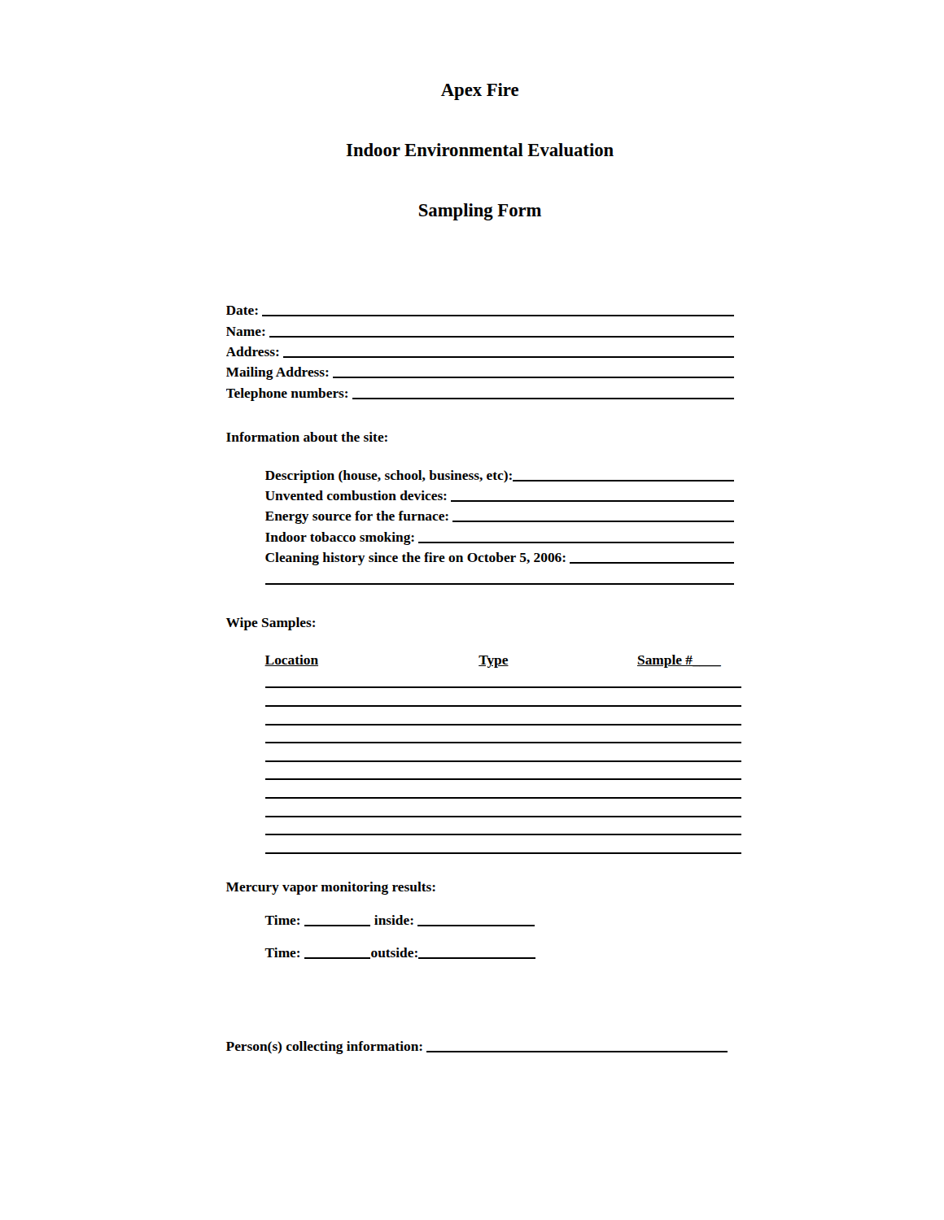Apex Fire
Indoor Environmental Evaluation
Sampling Form
Date:
Name:
Address:
Mailing Address:
Telephone numbers:
Information about the site:
Description (house, school, business, etc):
Unvented combustion devices:
Energy source for the furnace:
Indoor tobacco smoking:
Cleaning history since the fire on October 5, 2006:
Wipe Samples:
Location Type Sample #____
Mercury vapor monitoring results:
Time: inside:
Time: outside:
Person(s) collecting information: